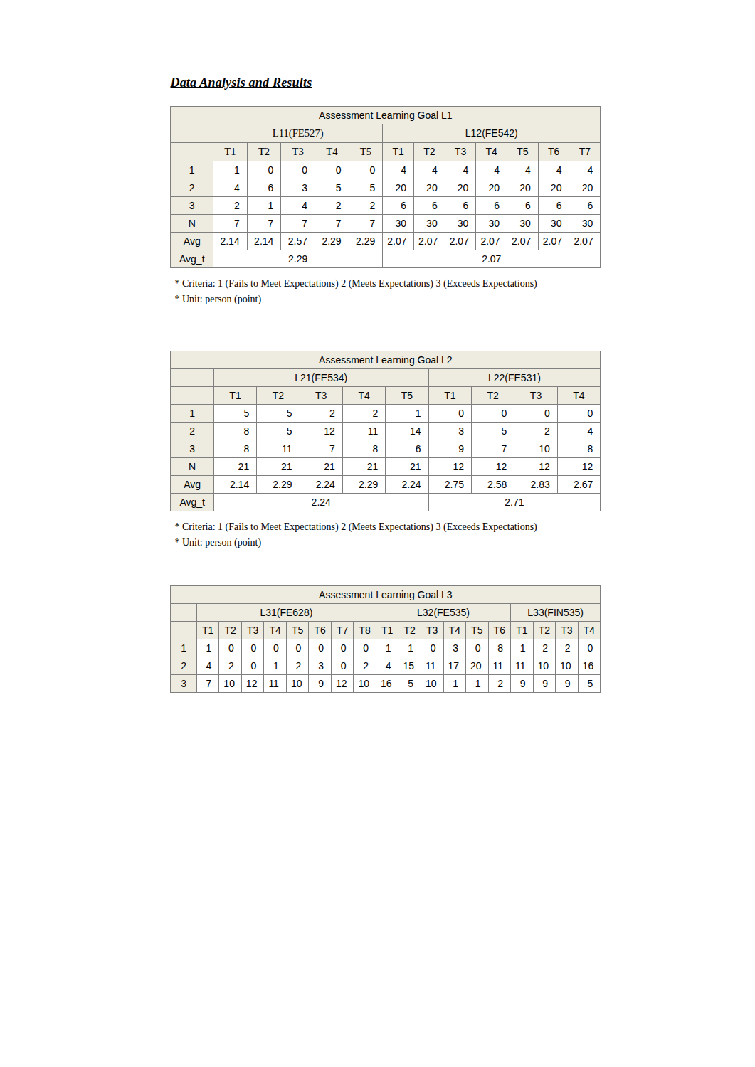Data Analysis and Results
| Assessment Learning Goal L1 |
| | L11(FE527) | L12(FE542) |
| | T1 | T2 | T3 | T4 | T5 | T1 | T2 | T3 | T4 | T5 | T6 | T7 |
| 1 | 1 | 0 | 0 | 0 | 0 | 4 | 4 | 4 | 4 | 4 | 4 | 4 |
| 2 | 4 | 6 | 3 | 5 | 5 | 20 | 20 | 20 | 20 | 20 | 20 | 20 |
| 3 | 2 | 1 | 4 | 2 | 2 | 6 | 6 | 6 | 6 | 6 | 6 | 6 |
| N | 7 | 7 | 7 | 7 | 7 | 30 | 30 | 30 | 30 | 30 | 30 | 30 |
| Avg | 2.14 | 2.14 | 2.57 | 2.29 | 2.29 | 2.07 | 2.07 | 2.07 | 2.07 | 2.07 | 2.07 | 2.07 |
| Avg_t | 2.29 | 2.07 |
* Criteria: 1 (Fails to Meet Expectations) 2 (Meets Expectations) 3 (Exceeds Expectations)
* Unit: person (point)
| Assessment Learning Goal L2 |
| | L21(FE534) | L22(FE531) |
| | T1 | T2 | T3 | T4 | T5 | T1 | T2 | T3 | T4 |
| 1 | 5 | 5 | 2 | 2 | 1 | 0 | 0 | 0 | 0 |
| 2 | 8 | 5 | 12 | 11 | 14 | 3 | 5 | 2 | 4 |
| 3 | 8 | 11 | 7 | 8 | 6 | 9 | 7 | 10 | 8 |
| N | 21 | 21 | 21 | 21 | 21 | 12 | 12 | 12 | 12 |
| Avg | 2.14 | 2.29 | 2.24 | 2.29 | 2.24 | 2.75 | 2.58 | 2.83 | 2.67 |
| Avg_t | 2.24 | 2.71 |
* Criteria: 1 (Fails to Meet Expectations) 2 (Meets Expectations) 3 (Exceeds Expectations)
* Unit: person (point)
| Assessment Learning Goal L3 |
| | L31(FE628) | L32(FE535) | L33(FIN535) |
| | T1 | T2 | T3 | T4 | T5 | T6 | T7 | T8 | T1 | T2 | T3 | T4 | T5 | T6 | T1 | T2 | T3 | T4 |
| 1 | 1 | 0 | 0 | 0 | 0 | 0 | 0 | 0 | 1 | 1 | 0 | 3 | 0 | 8 | 1 | 2 | 2 | 0 |
| 2 | 4 | 2 | 0 | 1 | 2 | 3 | 0 | 2 | 4 | 15 | 11 | 17 | 20 | 11 | 11 | 10 | 10 | 16 |
| 3 | 7 | 10 | 12 | 11 | 10 | 9 | 12 | 10 | 16 | 5 | 10 | 1 | 1 | 2 | 9 | 9 | 9 | 5 |